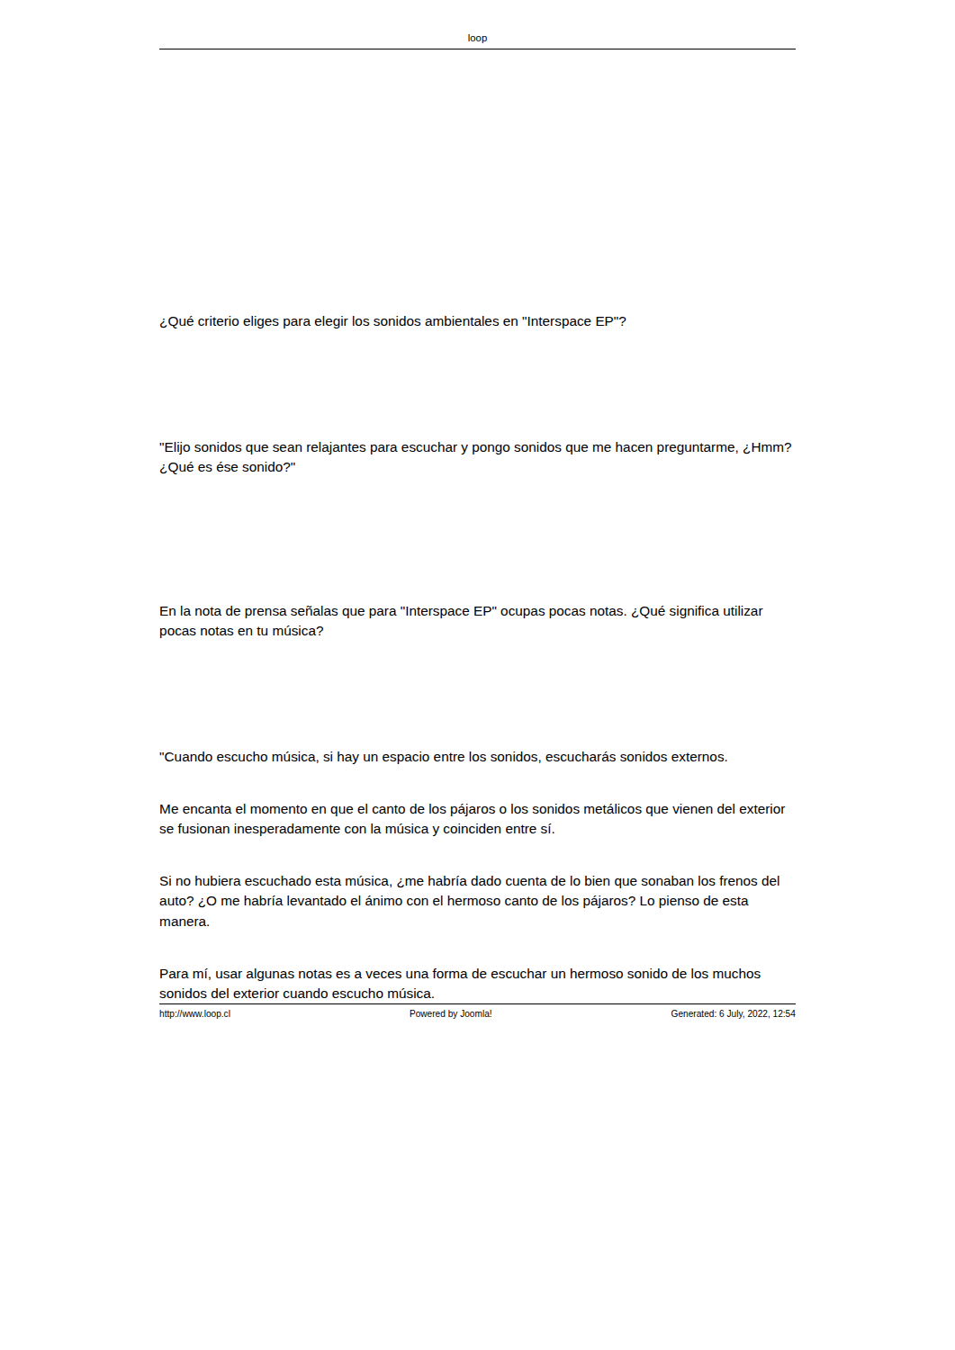loop
¿Qué criterio eliges para elegir los sonidos ambientales en "Interspace EP"?
"Elijo sonidos que sean relajantes para escuchar y pongo sonidos que me hacen preguntarme, ¿Hmm? ¿Qué es ése sonido?"
En la nota de prensa señalas que para "Interspace EP" ocupas pocas notas. ¿Qué significa utilizar pocas notas en tu música?
"Cuando escucho música, si hay un espacio entre los sonidos, escucharás sonidos externos.
Me encanta el momento en que el canto de los pájaros o los sonidos metálicos que vienen del exterior se fusionan inesperadamente con la música y coinciden entre sí.
Si no hubiera escuchado esta música, ¿me habría dado cuenta de lo bien que sonaban los frenos del auto? ¿O me habría levantado el ánimo con el hermoso canto de los pájaros? Lo pienso de esta manera.
Para mí, usar algunas notas es a veces una forma de escuchar un hermoso sonido de los muchos sonidos del exterior cuando escucho música.
http://www.loop.cl Powered by Joomla! Generated: 6 July, 2022, 12:54